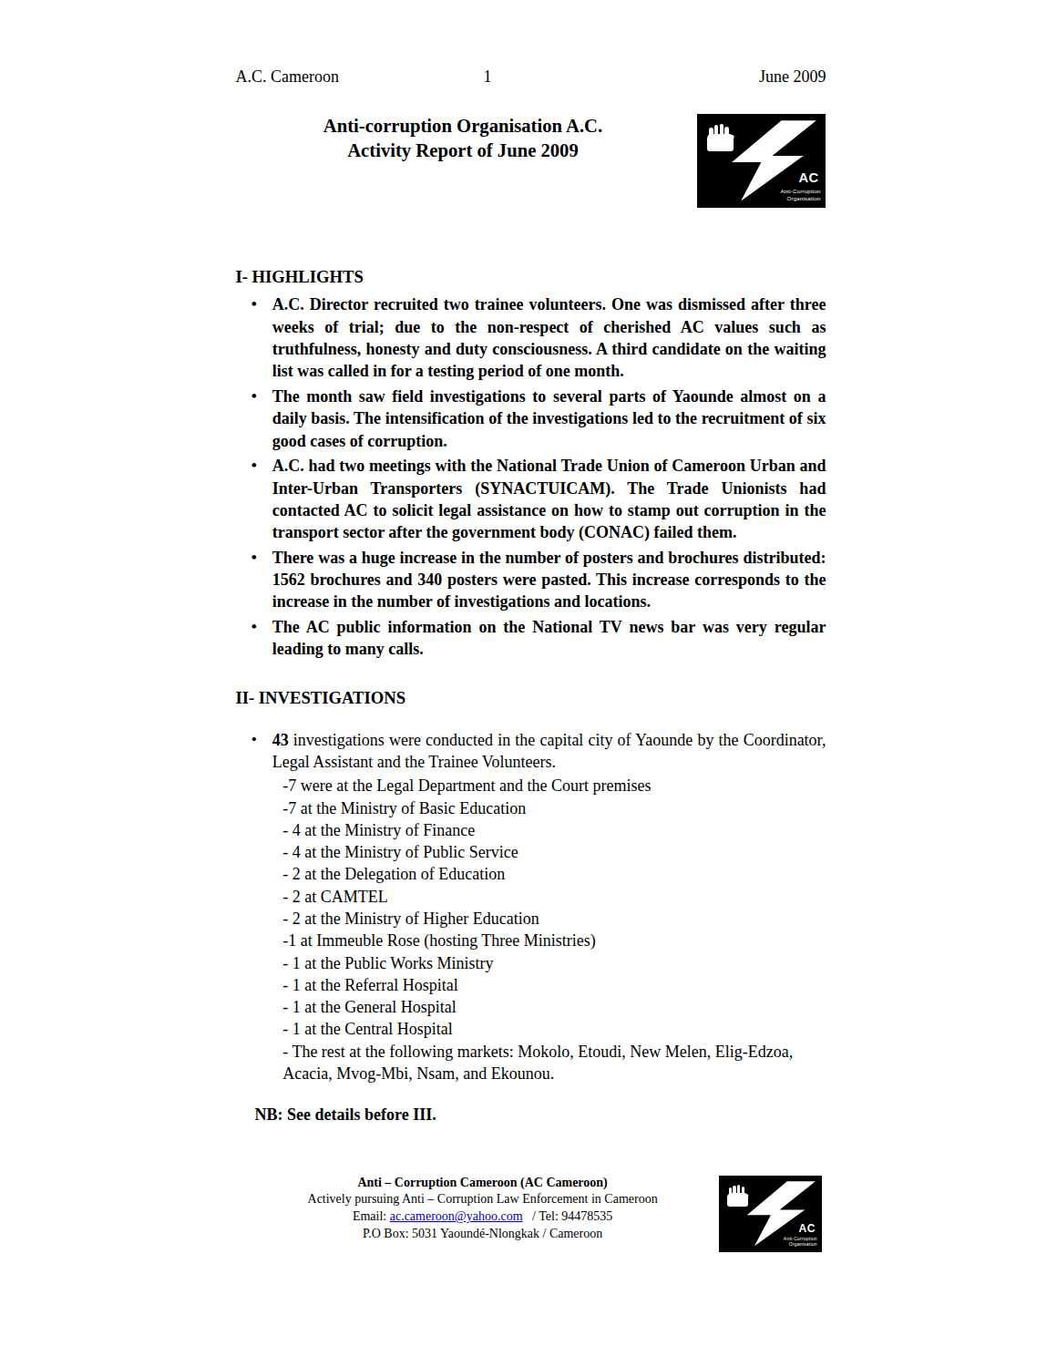A.C. Cameroon 1 June 2009
AC
Anti-Corruption
Organisation
Anti-corruption Organisation A.C.
Activity Report of June 2009
I- HIGHLIGHTS
A.C. Director recruited two trainee volunteers. One was dismissed after three weeks of trial; due to the non-respect of cherished AC values such as truthfulness, honesty and duty consciousness. A third candidate on the waiting list was called in for a testing period of one month.
The month saw field investigations to several parts of Yaounde almost on a daily basis. The intensification of the investigations led to the recruitment of six good cases of corruption.
A.C. had two meetings with the National Trade Union of Cameroon Urban and Inter-Urban Transporters (SYNACTUICAM). The Trade Unionists had contacted AC to solicit legal assistance on how to stamp out corruption in the transport sector after the government body (CONAC) failed them.
There was a huge increase in the number of posters and brochures distributed: 1562 brochures and 340 posters were pasted. This increase corresponds to the increase in the number of investigations and locations.
The AC public information on the National TV news bar was very regular leading to many calls.
II- INVESTIGATIONS
43 investigations were conducted in the capital city of Yaounde by the Coordinator, Legal Assistant and the Trainee Volunteers.
-7 were at the Legal Department and the Court premises
-7 at the Ministry of Basic Education
- 4 at the Ministry of Finance
- 4 at the Ministry of Public Service
- 2 at the Delegation of Education
- 2 at CAMTEL
- 2 at the Ministry of Higher Education
-1 at Immeuble Rose (hosting Three Ministries)
- 1 at the Public Works Ministry
- 1 at the Referral Hospital
- 1 at the General Hospital
- 1 at the Central Hospital
- The rest at the following markets: Mokolo, Etoudi, New Melen, Elig-Edzoa,
Acacia, Mvog-Mbi, Nsam, and Ekounou.
NB: See details before III.
AC
Anti-Corruption
Organisation
Anti – Corruption Cameroon (AC Cameroon)
Actively pursuing Anti – Corruption Law Enforcement in Cameroon
Email: ac.cameroon@yahoo.com / Tel: 94478535
P.O Box: 5031 Yaoundé-Nlongkak / Cameroon